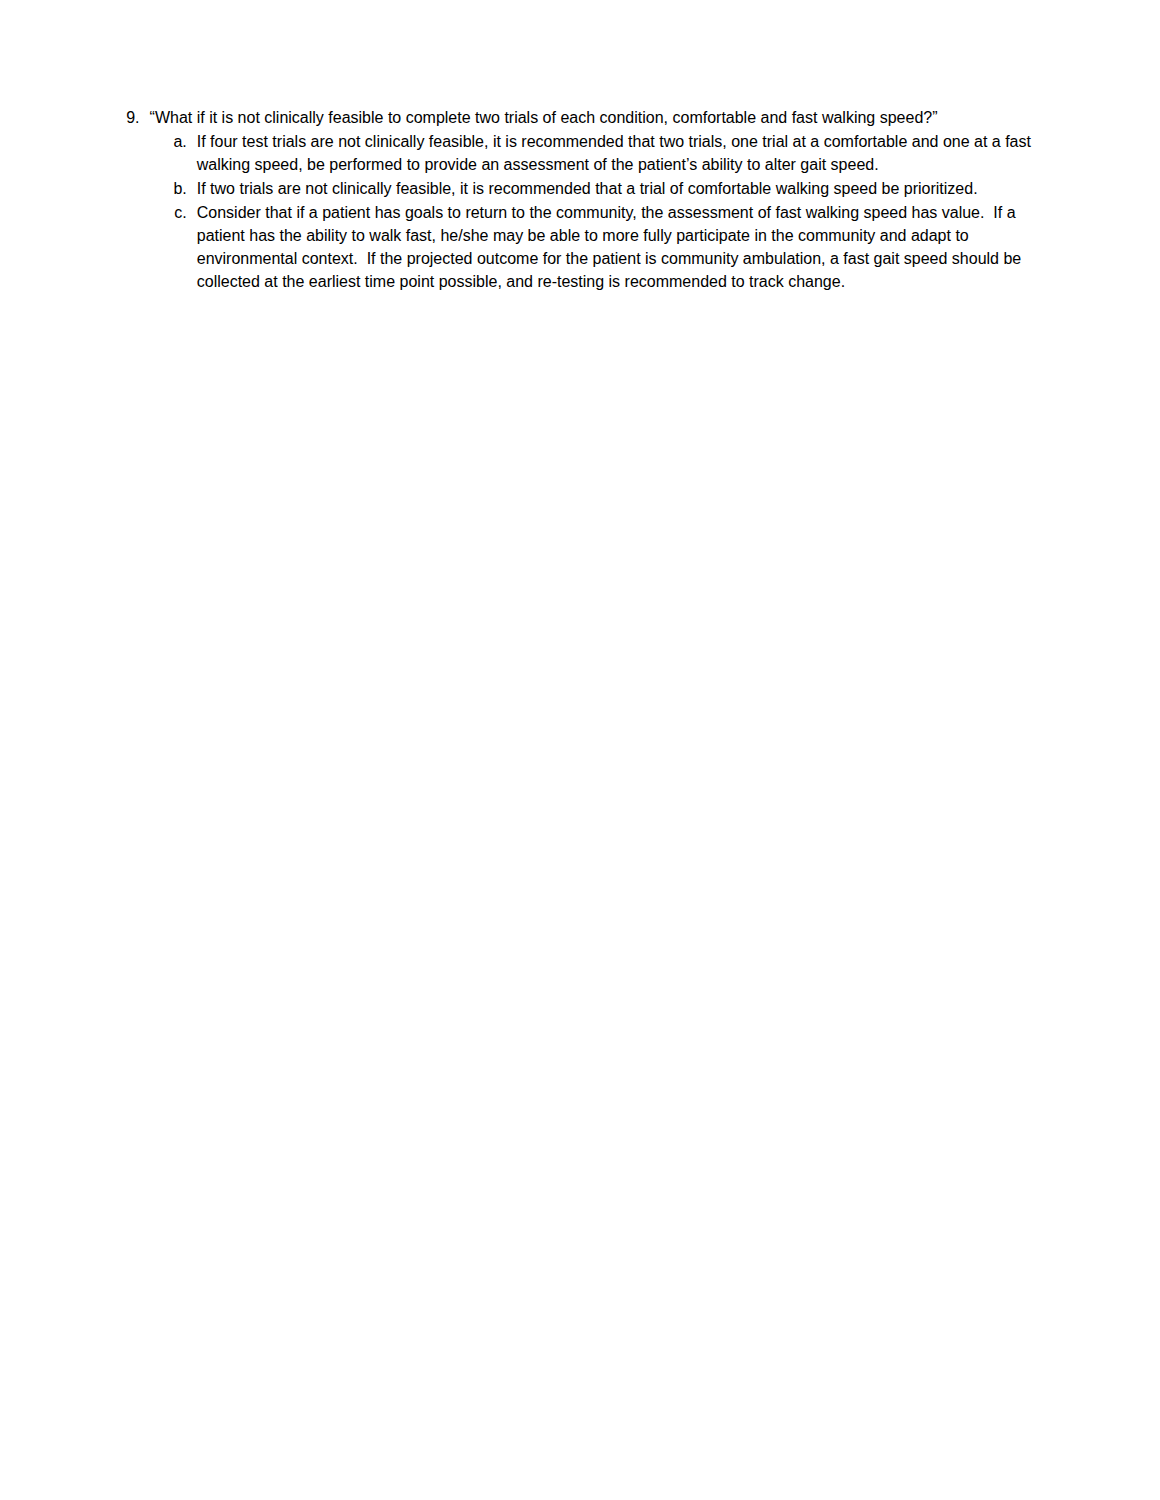“What if it is not clinically feasible to complete two trials of each condition, comfortable and fast walking speed?”
If four test trials are not clinically feasible, it is recommended that two trials, one trial at a comfortable and one at a fast walking speed, be performed to provide an assessment of the patient’s ability to alter gait speed.
If two trials are not clinically feasible, it is recommended that a trial of comfortable walking speed be prioritized.
Consider that if a patient has goals to return to the community, the assessment of fast walking speed has value. If a patient has the ability to walk fast, he/she may be able to more fully participate in the community and adapt to environmental context. If the projected outcome for the patient is community ambulation, a fast gait speed should be collected at the earliest time point possible, and re-testing is recommended to track change.